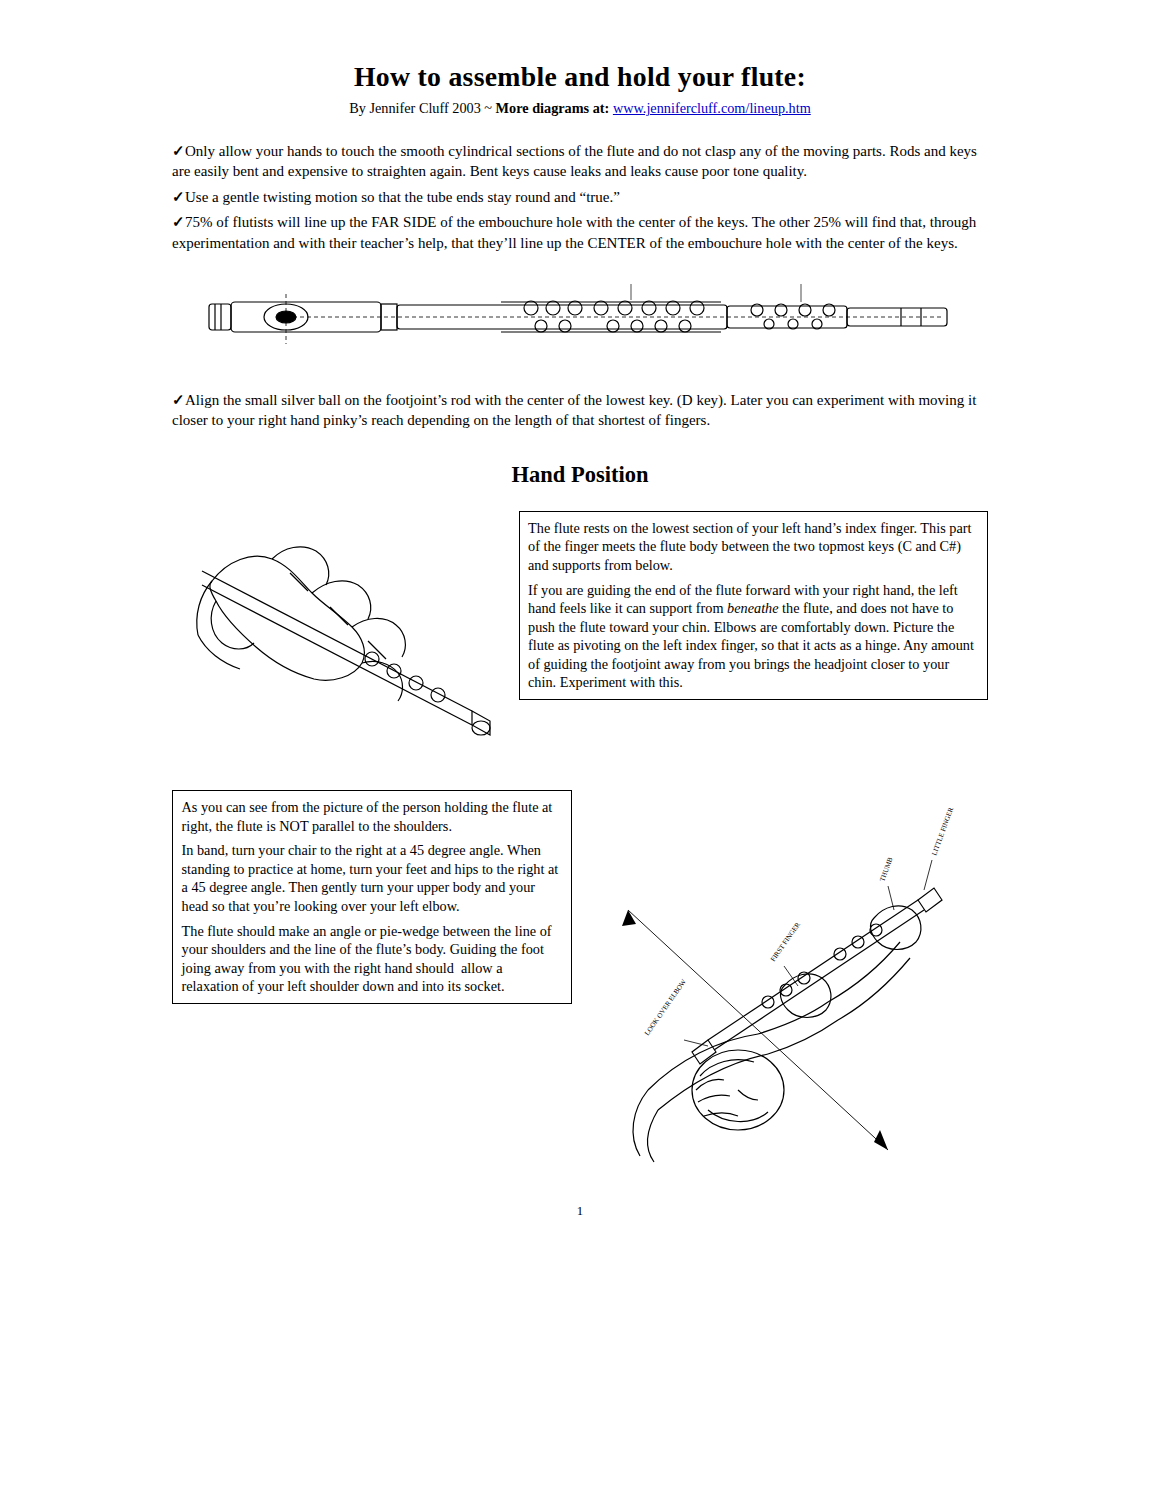How to assemble and hold your flute:
By Jennifer Cluff 2003 ~ More diagrams at: www.jennifercluff.com/lineup.htm
✓Only allow your hands to touch the smooth cylindrical sections of the flute and do not clasp any of the moving parts. Rods and keys are easily bent and expensive to straighten again. Bent keys cause leaks and leaks cause poor tone quality.
✓Use a gentle twisting motion so that the tube ends stay round and “true.”
✓75% of flutists will line up the FAR SIDE of the embouchure hole with the center of the keys. The other 25% will find that, through experimentation and with their teacher’s help, that they’ll line up the CENTER of the embouchure hole with the center of the keys.
✓Align the small silver ball on the footjoint’s rod with the center of the lowest key. (D key). Later you can experiment with moving it closer to your right hand pinky’s reach depending on the length of that shortest of fingers.
Hand Position
The flute rests on the lowest section of your left hand’s index finger. This part of the finger meets the flute body between the two topmost keys (C and C#) and supports from below.
If you are guiding the end of the flute forward with your right hand, the left hand feels like it can support from beneathe the flute, and does not have to push the flute toward your chin. Elbows are comfortably down. Picture the flute as pivoting on the left index finger, so that it acts as a hinge. Any amount of guiding the footjoint away from you brings the headjoint closer to your chin. Experiment with this.
As you can see from the picture of the person holding the flute at right, the flute is NOT parallel to the shoulders.
In band, turn your chair to the right at a 45 degree angle. When standing to practice at home, turn your feet and hips to the right at a 45 degree angle. Then gently turn your upper body and your head so that you’re looking over your left elbow.
The flute should make an angle or pie-wedge between the line of your shoulders and the line of the flute’s body. Guiding the foot joing away from you with the right hand should allow a relaxation of your left shoulder down and into its socket.
FIRST FINGER THUMB LITTLE FINGER LOOK OVER ELBOW
1